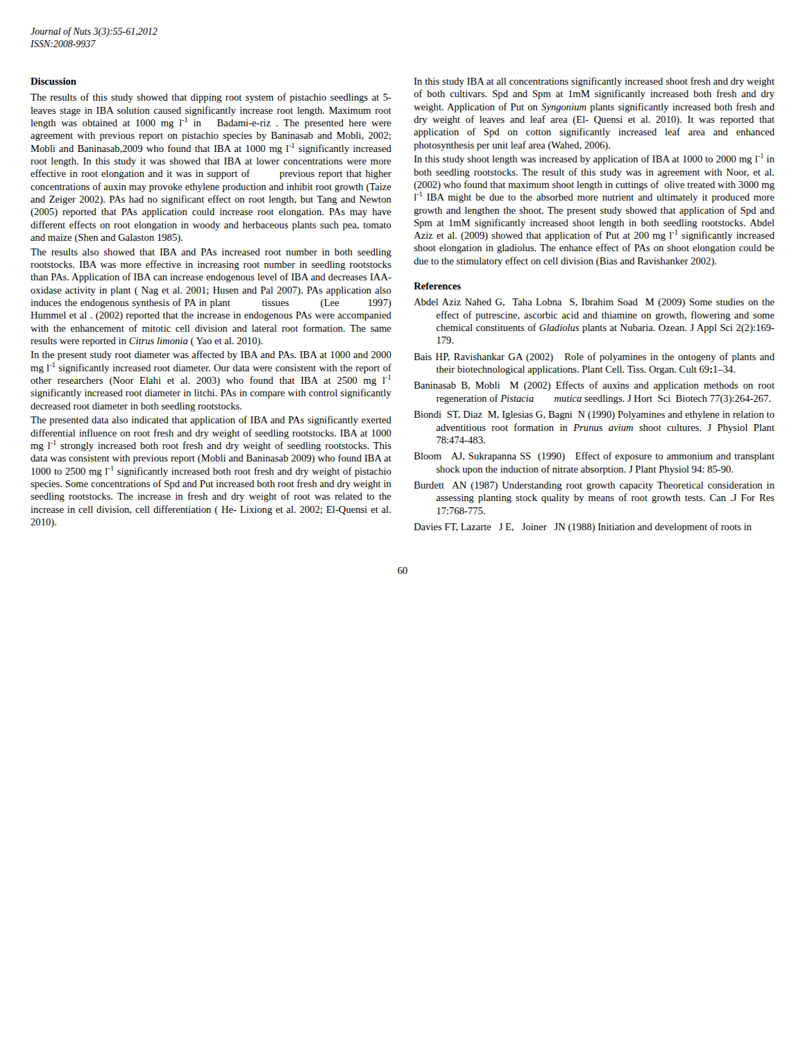Journal of Nuts 3(3):55-61,2012
ISSN:2008-9937
Discussion
The results of this study showed that dipping root system of pistachio seedlings at 5- leaves stage in IBA solution caused significantly increase root length. Maximum root length was obtained at 1000 mg l-1 in Badami-e-riz . The presented here were agreement with previous report on pistachio species by Baninasab and Mobli, 2002; Mobli and Baninasab,2009 who found that IBA at 1000 mg l-1 significantly increased root length. In this study it was showed that IBA at lower concentrations were more effective in root elongation and it was in support of previous report that higher concentrations of auxin may provoke ethylene production and inhibit root growth (Taize and Zeiger 2002). PAs had no significant effect on root length, but Tang and Newton (2005) reported that PAs application could increase root elongation. PAs may have different effects on root elongation in woody and herbaceous plants such pea, tomato and maize (Shen and Galaston 1985).
The results also showed that IBA and PAs increased root number in both seedling rootstocks. IBA was more effective in increasing root number in seedling rootstocks than PAs. Application of IBA can increase endogenous level of IBA and decreases IAA-oxidase activity in plant ( Nag et al. 2001; Husen and Pal 2007). PAs application also induces the endogenous synthesis of PA in plant tissues (Lee 1997) Hummel et al . (2002) reported that the increase in endogenous PAs were accompanied with the enhancement of mitotic cell division and lateral root formation. The same results were reported in Citrus limonia ( Yao et al. 2010).
In the present study root diameter was affected by IBA and PAs. IBA at 1000 and 2000 mg l-1 significantly increased root diameter. Our data were consistent with the report of other researchers (Noor Elahi et al. 2003) who found that IBA at 2500 mg l-1 significantly increased root diameter in litchi. PAs in compare with control significantly decreased root diameter in both seedling rootstocks.
The presented data also indicated that application of IBA and PAs significantly exerted differential influence on root fresh and dry weight of seedling rootstocks. IBA at 1000 mg l-1 strongly increased both root fresh and dry weight of seedling rootstocks. This data was consistent with previous report (Mobli and Baninasab 2009) who found IBA at 1000 to 2500 mg l-1 significantly increased both root fresh and dry weight of pistachio species. Some concentrations of Spd and Put increased both root fresh and dry weight in seedling rootstocks. The increase in fresh and dry weight of root was related to the increase in cell division, cell differentiation ( He- Lixiong et al. 2002; El-Quensi et al. 2010).
In this study IBA at all concentrations significantly increased shoot fresh and dry weight of both cultivars. Spd and Spm at 1mM significantly increased both fresh and dry weight. Application of Put on Syngonium plants significantly increased both fresh and dry weight of leaves and leaf area (El- Quensi et al. 2010). It was reported that application of Spd on cotton significantly increased leaf area and enhanced photosynthesis per unit leaf area (Wahed, 2006).
In this study shoot length was increased by application of IBA at 1000 to 2000 mg l-1 in both seedling rootstocks. The result of this study was in agreement with Noor, et al.(2002) who found that maximum shoot length in cuttings of olive treated with 3000 mg l-1 IBA might be due to the absorbed more nutrient and ultimately it produced more growth and lengthen the shoot. The present study showed that application of Spd and Spm at 1mM significantly increased shoot length in both seedling rootstocks. Abdel Aziz et al. (2009) showed that application of Put at 200 mg l-1 significantly increased shoot elongation in gladiolus. The enhance effect of PAs on shoot elongation could be due to the stimulatory effect on cell division (Bias and Ravishanker 2002).
References
Abdel Aziz Nahed G, Taha Lobna S, Ibrahim Soad M (2009) Some studies on the effect of putrescine, ascorbic acid and thiamine on growth, flowering and some chemical constituents of Gladiolus plants at Nubaria. Ozean. J Appl Sci 2(2):169-179.
Bais HP, Ravishankar GA (2002) Role of polyamines in the ontogeny of plants and their biotechnological applications. Plant Cell. Tiss. Organ. Cult 69: 1–34.
Baninasab B, Mobli M (2002) Effects of auxins and application methods on root regeneration of Pistacia mutica seedlings. J Hort Sci Biotech 77(3):264-267.
Biondi ST, Diaz M, Iglesias G, Bagni N (1990) Polyamines and ethylene in relation to adventitious root formation in Prunus avium shoot cultures. J Physiol Plant 78:474-483.
Bloom AJ, Sukrapanna SS (1990) Effect of exposure to ammonium and transplant shock upon the induction of nitrate absorption. J Plant Physiol 94: 85-90.
Burdett AN (1987) Understanding root growth capacity Theoretical consideration in assessing planting stock quality by means of root growth tests. Can .J For Res 17:768-775.
Davies FT, Lazarte J E, Joiner JN (1988) Initiation and development of roots in
60